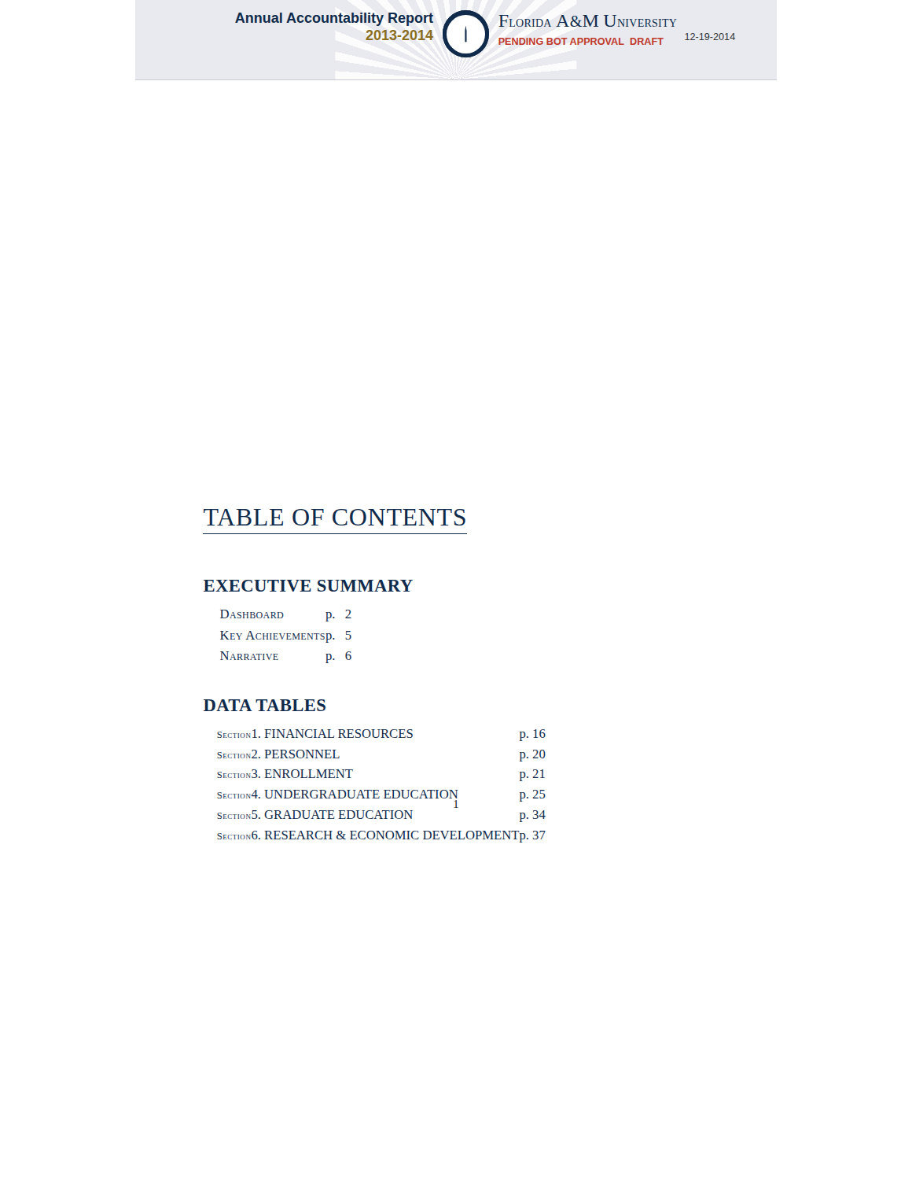Annual Accountability Report
2013-2014
Florida A&M University
PENDING BOT APPROVAL DRAFT
12-19-2014
TABLE OF CONTENTS
EXECUTIVE SUMMARY
| Dashboard | p. 2 |
| Key Achievements | p. 5 |
| Narrative | p. 6 |
DATA TABLES
| Section | 1. FINANCIAL RESOURCES | p. 16 |
| Section | 2. PERSONNEL | p. 20 |
| Section | 3. ENROLLMENT | p. 21 |
| Section | 4. UNDERGRADUATE EDUCATION | p. 25 |
| Section | 5. GRADUATE EDUCATION | p. 34 |
| Section | 6. RESEARCH & ECONOMIC DEVELOPMENT | p. 37 |
1